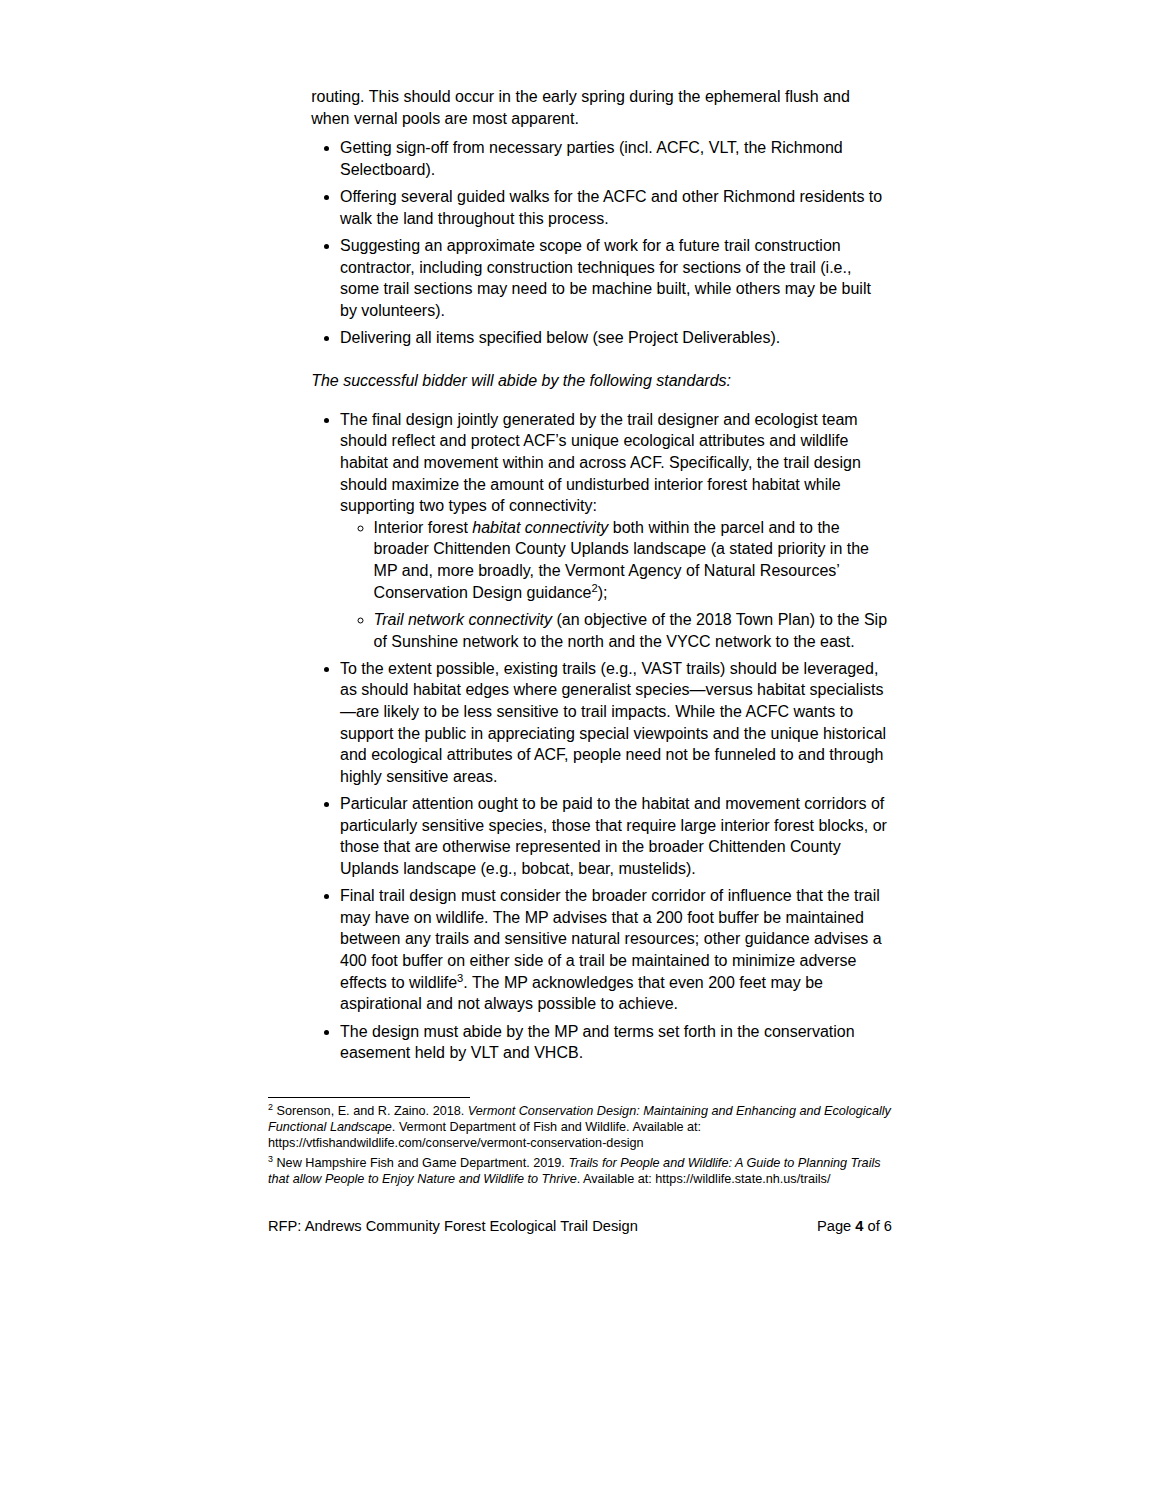routing. This should occur in the early spring during the ephemeral flush and when vernal pools are most apparent.
Getting sign-off from necessary parties (incl. ACFC, VLT, the Richmond Selectboard).
Offering several guided walks for the ACFC and other Richmond residents to walk the land throughout this process.
Suggesting an approximate scope of work for a future trail construction contractor, including construction techniques for sections of the trail (i.e., some trail sections may need to be machine built, while others may be built by volunteers).
Delivering all items specified below (see Project Deliverables).
The successful bidder will abide by the following standards:
The final design jointly generated by the trail designer and ecologist team should reflect and protect ACF’s unique ecological attributes and wildlife habitat and movement within and across ACF. Specifically, the trail design should maximize the amount of undisturbed interior forest habitat while supporting two types of connectivity:
Interior forest habitat connectivity both within the parcel and to the broader Chittenden County Uplands landscape (a stated priority in the MP and, more broadly, the Vermont Agency of Natural Resources’ Conservation Design guidance2);
Trail network connectivity (an objective of the 2018 Town Plan) to the Sip of Sunshine network to the north and the VYCC network to the east.
To the extent possible, existing trails (e.g., VAST trails) should be leveraged, as should habitat edges where generalist species—versus habitat specialists—are likely to be less sensitive to trail impacts. While the ACFC wants to support the public in appreciating special viewpoints and the unique historical and ecological attributes of ACF, people need not be funneled to and through highly sensitive areas.
Particular attention ought to be paid to the habitat and movement corridors of particularly sensitive species, those that require large interior forest blocks, or those that are otherwise represented in the broader Chittenden County Uplands landscape (e.g., bobcat, bear, mustelids).
Final trail design must consider the broader corridor of influence that the trail may have on wildlife. The MP advises that a 200 foot buffer be maintained between any trails and sensitive natural resources; other guidance advises a 400 foot buffer on either side of a trail be maintained to minimize adverse effects to wildlife3. The MP acknowledges that even 200 feet may be aspirational and not always possible to achieve.
The design must abide by the MP and terms set forth in the conservation easement held by VLT and VHCB.
2 Sorenson, E. and R. Zaino. 2018. Vermont Conservation Design: Maintaining and Enhancing and Ecologically Functional Landscape. Vermont Department of Fish and Wildlife. Available at: https://vtfishandwildlife.com/conserve/vermont-conservation-design
3 New Hampshire Fish and Game Department. 2019. Trails for People and Wildlife: A Guide to Planning Trails that allow People to Enjoy Nature and Wildlife to Thrive. Available at: https://wildlife.state.nh.us/trails/
RFP: Andrews Community Forest Ecological Trail Design
Page 4 of 6